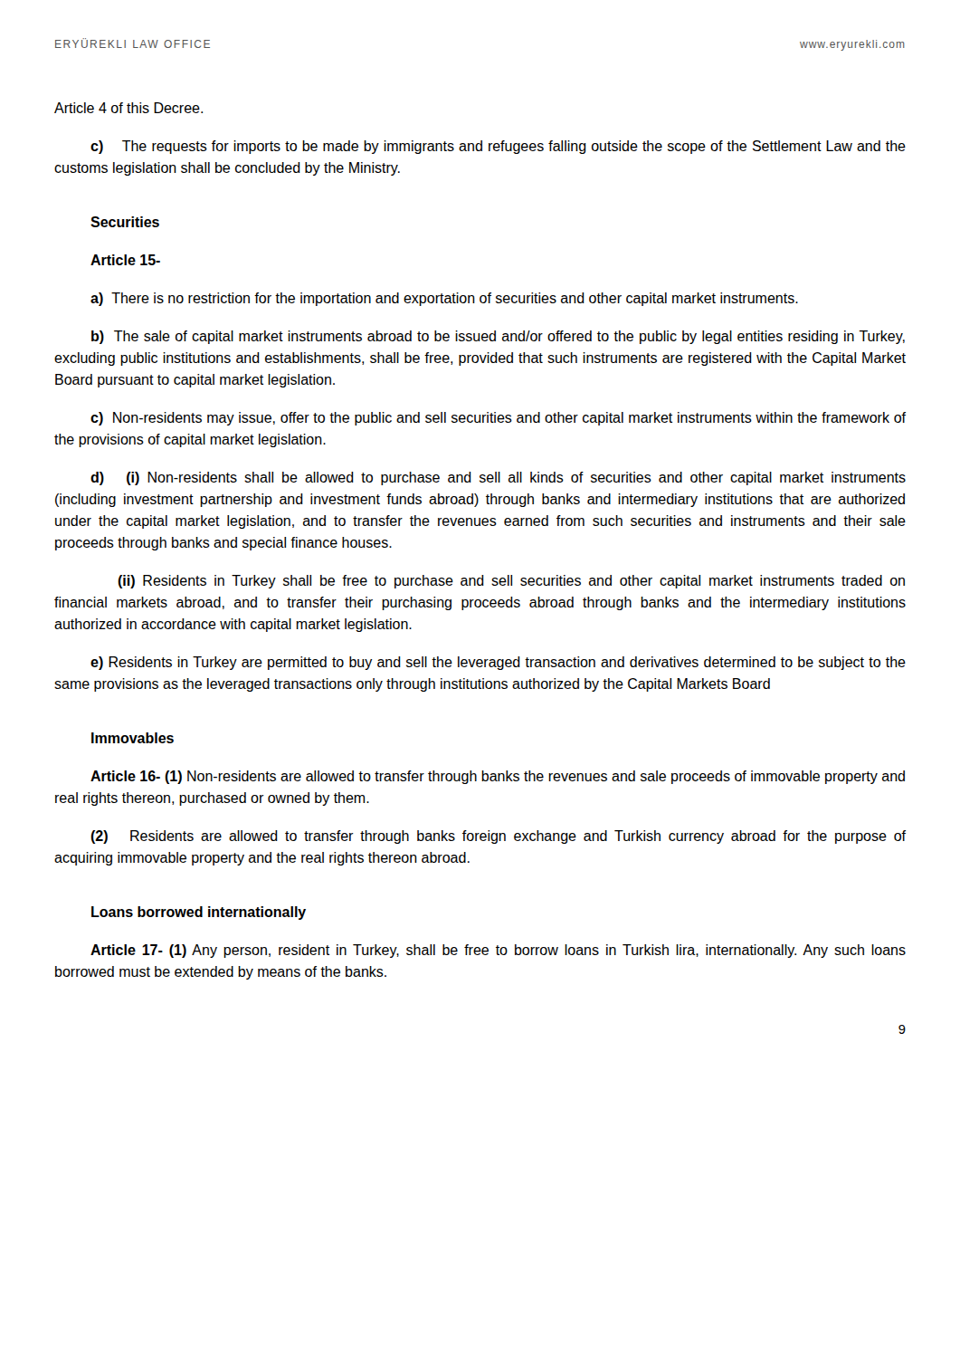Eryürekli Law Office www.eryurekli.com
Article 4 of this Decree.
c) The requests for imports to be made by immigrants and refugees falling outside the scope of the Settlement Law and the customs legislation shall be concluded by the Ministry.
Securities
Article 15-
a) There is no restriction for the importation and exportation of securities and other capital market instruments.
b) The sale of capital market instruments abroad to be issued and/or offered to the public by legal entities residing in Turkey, excluding public institutions and establishments, shall be free, provided that such instruments are registered with the Capital Market Board pursuant to capital market legislation.
c) Non-residents may issue, offer to the public and sell securities and other capital market instruments within the framework of the provisions of capital market legislation.
d) (i) Non-residents shall be allowed to purchase and sell all kinds of securities and other capital market instruments (including investment partnership and investment funds abroad) through banks and intermediary institutions that are authorized under the capital market legislation, and to transfer the revenues earned from such securities and instruments and their sale proceeds through banks and special finance houses.
(ii) Residents in Turkey shall be free to purchase and sell securities and other capital market instruments traded on financial markets abroad, and to transfer their purchasing proceeds abroad through banks and the intermediary institutions authorized in accordance with capital market legislation.
e) Residents in Turkey are permitted to buy and sell the leveraged transaction and derivatives determined to be subject to the same provisions as the leveraged transactions only through institutions authorized by the Capital Markets Board
Immovables
Article 16- (1) Non-residents are allowed to transfer through banks the revenues and sale proceeds of immovable property and real rights thereon, purchased or owned by them.
(2) Residents are allowed to transfer through banks foreign exchange and Turkish currency abroad for the purpose of acquiring immovable property and the real rights thereon abroad.
Loans borrowed internationally
Article 17- (1) Any person, resident in Turkey, shall be free to borrow loans in Turkish lira, internationally. Any such loans borrowed must be extended by means of the banks.
9